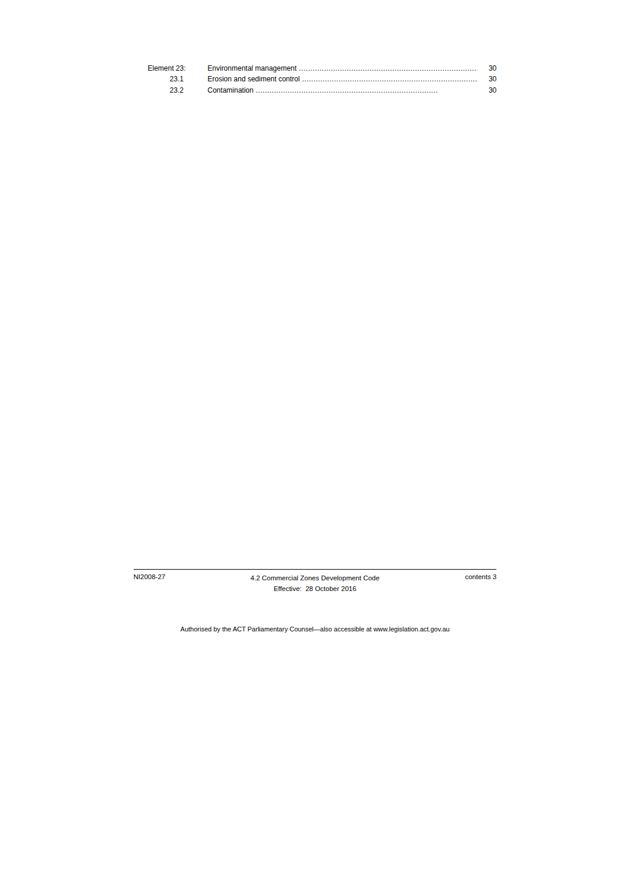Element 23: Environmental management ................................................................................ 30
23.1 Erosion and sediment control ................................................................................ 30
23.2 Contamination ................................................................................ 30
NI2008-27
4.2 Commercial Zones Development Code
Effective: 28 October 2016
contents 3
Authorised by the ACT Parliamentary Counsel—also accessible at www.legislation.act.gov.au